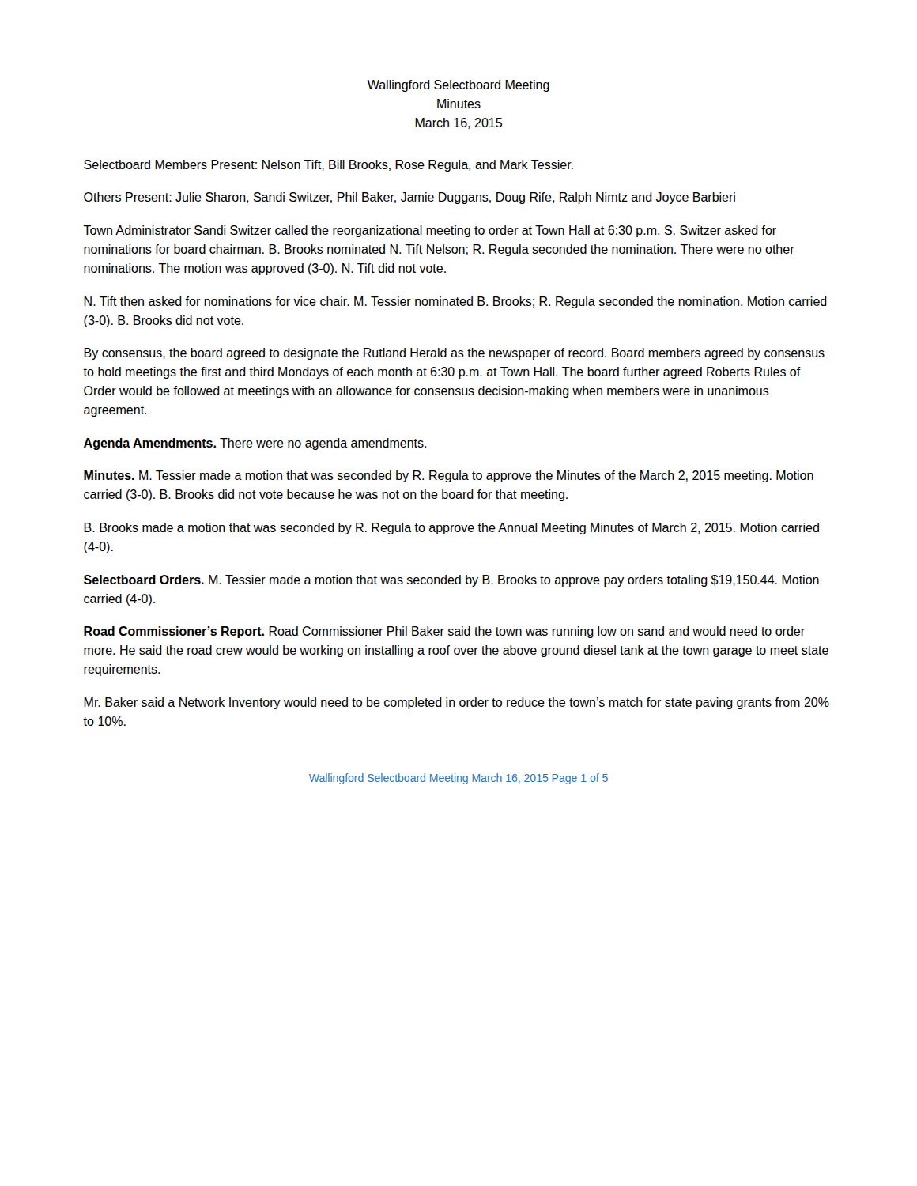Wallingford Selectboard Meeting
Minutes
March 16, 2015
Selectboard Members Present: Nelson Tift, Bill Brooks, Rose Regula, and Mark Tessier.
Others Present: Julie Sharon, Sandi Switzer, Phil Baker, Jamie Duggans, Doug Rife, Ralph Nimtz and Joyce Barbieri
Town Administrator Sandi Switzer called the reorganizational meeting to order at Town Hall at 6:30 p.m. S. Switzer asked for nominations for board chairman. B. Brooks nominated N. Tift Nelson; R. Regula seconded the nomination. There were no other nominations. The motion was approved (3-0). N. Tift did not vote.
N. Tift then asked for nominations for vice chair. M. Tessier nominated B. Brooks; R. Regula seconded the nomination. Motion carried (3-0). B. Brooks did not vote.
By consensus, the board agreed to designate the Rutland Herald as the newspaper of record. Board members agreed by consensus to hold meetings the first and third Mondays of each month at 6:30 p.m. at Town Hall. The board further agreed Roberts Rules of Order would be followed at meetings with an allowance for consensus decision-making when members were in unanimous agreement.
Agenda Amendments. There were no agenda amendments.
Minutes. M. Tessier made a motion that was seconded by R. Regula to approve the Minutes of the March 2, 2015 meeting. Motion carried (3-0). B. Brooks did not vote because he was not on the board for that meeting.
B. Brooks made a motion that was seconded by R. Regula to approve the Annual Meeting Minutes of March 2, 2015. Motion carried (4-0).
Selectboard Orders. M. Tessier made a motion that was seconded by B. Brooks to approve pay orders totaling $19,150.44. Motion carried (4-0).
Road Commissioner’s Report. Road Commissioner Phil Baker said the town was running low on sand and would need to order more. He said the road crew would be working on installing a roof over the above ground diesel tank at the town garage to meet state requirements.
Mr. Baker said a Network Inventory would need to be completed in order to reduce the town’s match for state paving grants from 20% to 10%.
Wallingford Selectboard Meeting March 16, 2015 Page 1 of 5